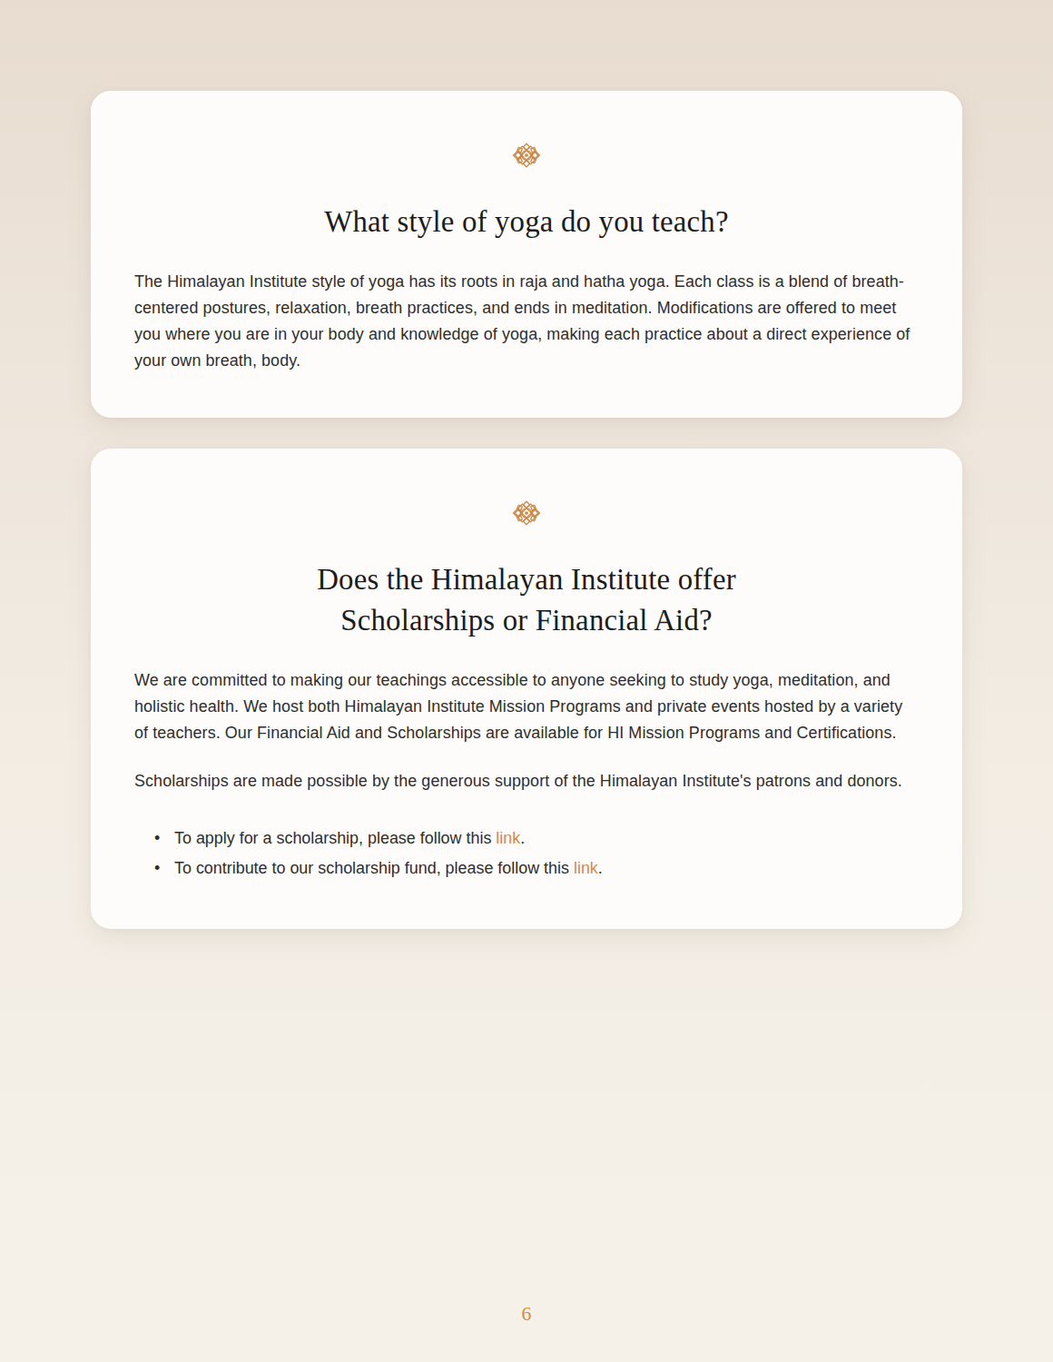What style of yoga do you teach?
The Himalayan Institute style of yoga has its roots in raja and hatha yoga. Each class is a blend of breath-centered postures, relaxation, breath practices, and ends in meditation. Modifications are offered to meet you where you are in your body and knowledge of yoga, making each practice about a direct experience of your own breath, body.
Does the Himalayan Institute offer
Scholarships or Financial Aid?
We are committed to making our teachings accessible to anyone seeking to study yoga, meditation, and holistic health. We host both Himalayan Institute Mission Programs and private events hosted by a variety of teachers. Our Financial Aid and Scholarships are available for HI Mission Programs and Certifications.
Scholarships are made possible by the generous support of the Himalayan Institute's patrons and donors.
To apply for a scholarship, please follow this link.
To contribute to our scholarship fund, please follow this link.
6